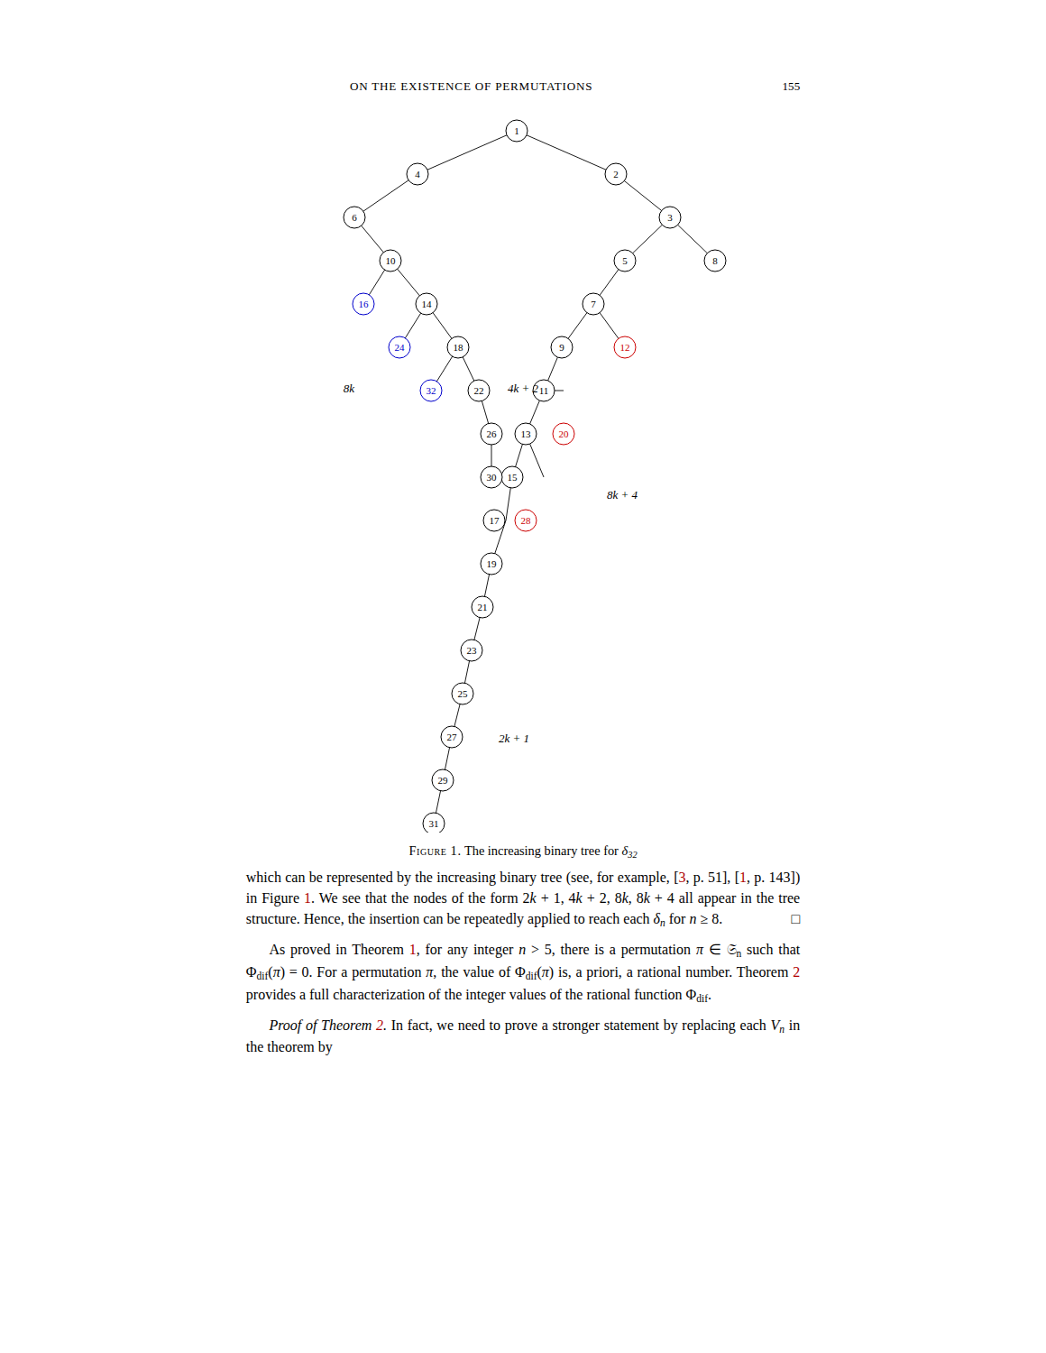ON THE EXISTENCE OF PERMUTATIONS 155
1 4 2 6 3 5 8 10 7 16 14 9 12 24 18 11 32 22 13 20 26 15 30 17 28 19 21 23 25 27 29 31 8k 4k + 2 8k + 4 2k + 1
Figure 1. The increasing binary tree for δ32
which can be represented by the increasing binary tree (see, for example, [3, p. 51], [1, p. 143]) in Figure 1. We see that the nodes of the form 2k + 1, 4k + 2, 8k, 8k + 4 all appear in the tree structure. Hence, the insertion can be repeatedly applied to reach each δn for n ≥ 8. □
As proved in Theorem 1, for any integer n > 5, there is a permutation π ∈ 𝔖n such that Φdif(π) = 0. For a permutation π, the value of Φdif(π) is, a priori, a rational number. Theorem 2 provides a full characterization of the integer values of the rational function Φdif.
Proof of Theorem 2. In fact, we need to prove a stronger statement by replacing each Vn in the theorem by